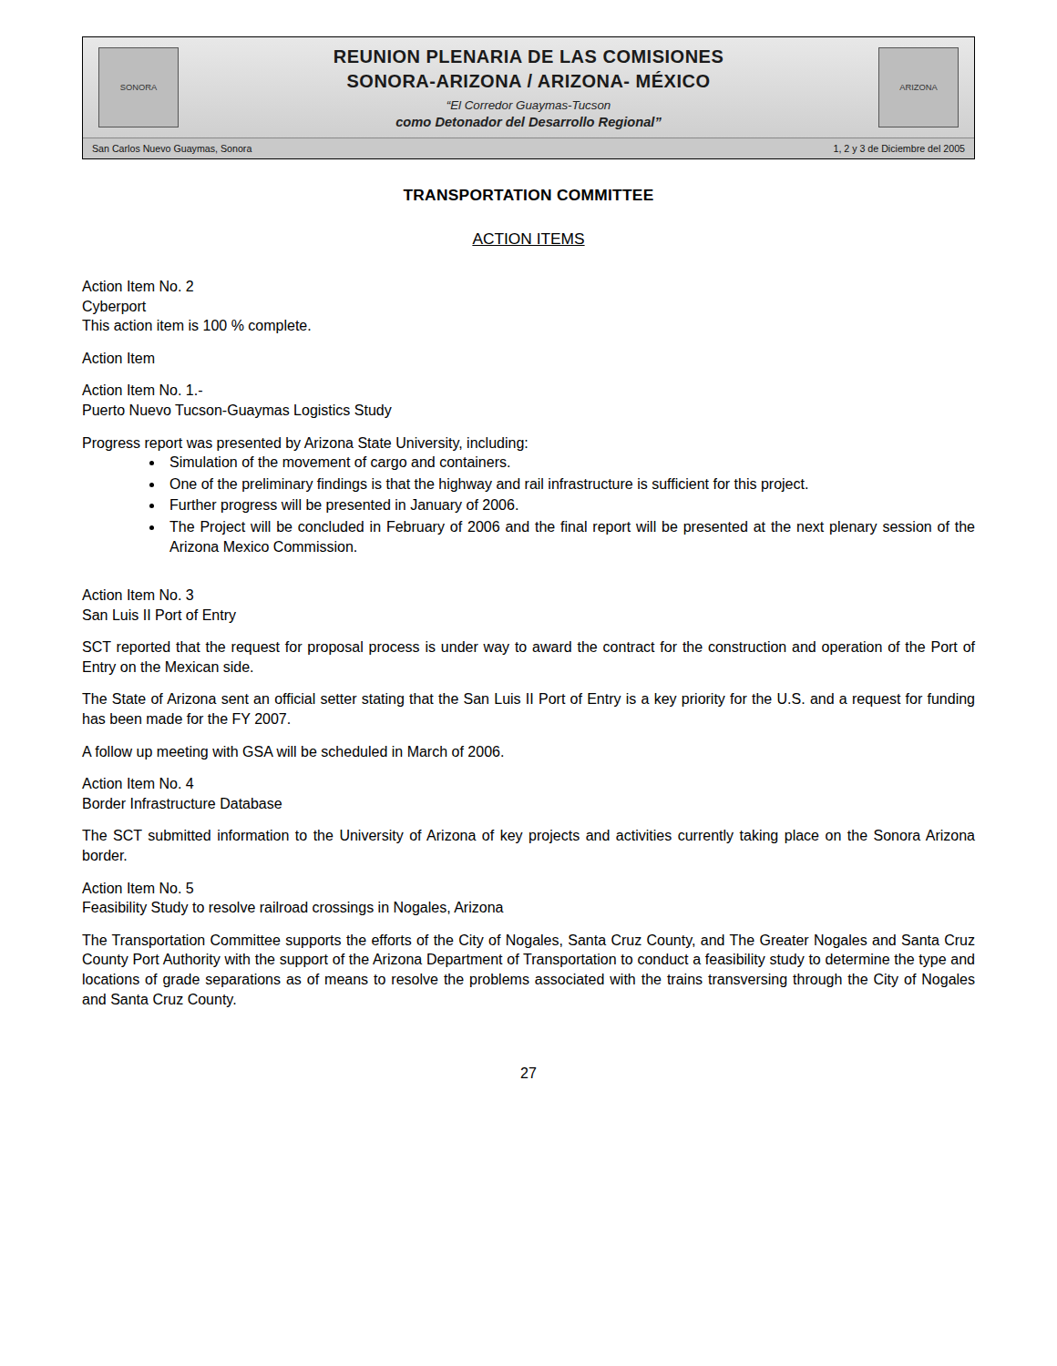SONORA
REUNION PLENARIA DE LAS COMISIONES
SONORA-ARIZONA / ARIZONA- MÉXICO
“El Corredor Guaymas-Tucson
como Detonador del Desarrollo Regional”
ARIZONA
San Carlos Nuevo Guaymas, Sonora 1, 2 y 3 de Diciembre del 2005
TRANSPORTATION COMMITTEE
ACTION ITEMS
Action Item No. 2
Cyberport
This action item is 100 % complete.
Action Item
Action Item No. 1.-
Puerto Nuevo Tucson-Guaymas Logistics Study
Progress report was presented by Arizona State University, including:
Simulation of the movement of cargo and containers.
One of the preliminary findings is that the highway and rail infrastructure is sufficient for this project.
Further progress will be presented in January of 2006.
The Project will be concluded in February of 2006 and the final report will be presented at the next plenary session of the Arizona Mexico Commission.
Action Item No. 3
San Luis II Port of Entry
SCT reported that the request for proposal process is under way to award the contract for the construction and operation of the Port of Entry on the Mexican side.
The State of Arizona sent an official setter stating that the San Luis II Port of Entry is a key priority for the U.S. and a request for funding has been made for the FY 2007.
A follow up meeting with GSA will be scheduled in March of 2006.
Action Item No. 4
Border Infrastructure Database
The SCT submitted information to the University of Arizona of key projects and activities currently taking place on the Sonora Arizona border.
Action Item No. 5
Feasibility Study to resolve railroad crossings in Nogales, Arizona
The Transportation Committee supports the efforts of the City of Nogales, Santa Cruz County, and The Greater Nogales and Santa Cruz County Port Authority with the support of the Arizona Department of Transportation to conduct a feasibility study to determine the type and locations of grade separations as of means to resolve the problems associated with the trains transversing through the City of Nogales and Santa Cruz County.
27